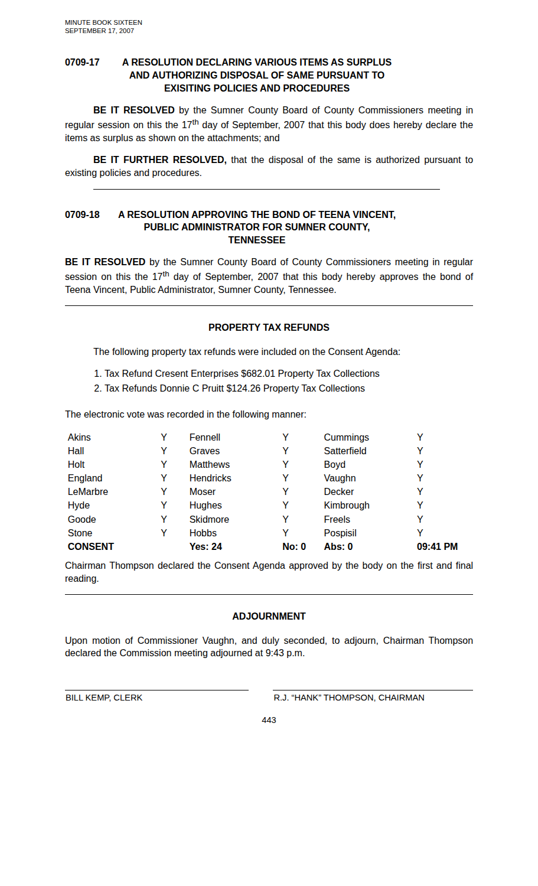MINUTE BOOK SIXTEEN
SEPTEMBER 17, 2007
0709-17 A RESOLUTION DECLARING VARIOUS ITEMS AS SURPLUS AND AUTHORIZING DISPOSAL OF SAME PURSUANT TO EXISITING POLICIES AND PROCEDURES
BE IT RESOLVED by the Sumner County Board of County Commissioners meeting in regular session on this the 17th day of September, 2007 that this body does hereby declare the items as surplus as shown on the attachments; and
BE IT FURTHER RESOLVED, that the disposal of the same is authorized pursuant to existing policies and procedures.
0709-18 A RESOLUTION APPROVING THE BOND OF TEENA VINCENT, PUBLIC ADMINISTRATOR FOR SUMNER COUNTY, TENNESSEE
BE IT RESOLVED by the Sumner County Board of County Commissioners meeting in regular session on this the 17th day of September, 2007 that this body hereby approves the bond of Teena Vincent, Public Administrator, Sumner County, Tennessee.
PROPERTY TAX REFUNDS
The following property tax refunds were included on the Consent Agenda:
Tax Refund Cresent Enterprises $682.01 Property Tax Collections
Tax Refunds Donnie C Pruitt $124.26 Property Tax Collections
The electronic vote was recorded in the following manner:
| Akins | Y | Fennell | Y | Cummings | Y |
| Hall | Y | Graves | Y | Satterfield | Y |
| Holt | Y | Matthews | Y | Boyd | Y |
| England | Y | Hendricks | Y | Vaughn | Y |
| LeMarbre | Y | Moser | Y | Decker | Y |
| Hyde | Y | Hughes | Y | Kimbrough | Y |
| Goode | Y | Skidmore | Y | Freels | Y |
| Stone | Y | Hobbs | Y | Pospisil | Y |
| CONSENT | | Yes: 24 | No: 0 | Abs: 0 | 09:41 PM |
Chairman Thompson declared the Consent Agenda approved by the body on the first and final reading.
ADJOURNMENT
Upon motion of Commissioner Vaughn, and duly seconded, to adjourn, Chairman Thompson declared the Commission meeting adjourned at 9:43 p.m.
| BILL KEMP, CLERK | | R.J. “HANK” THOMPSON, CHAIRMAN |
443